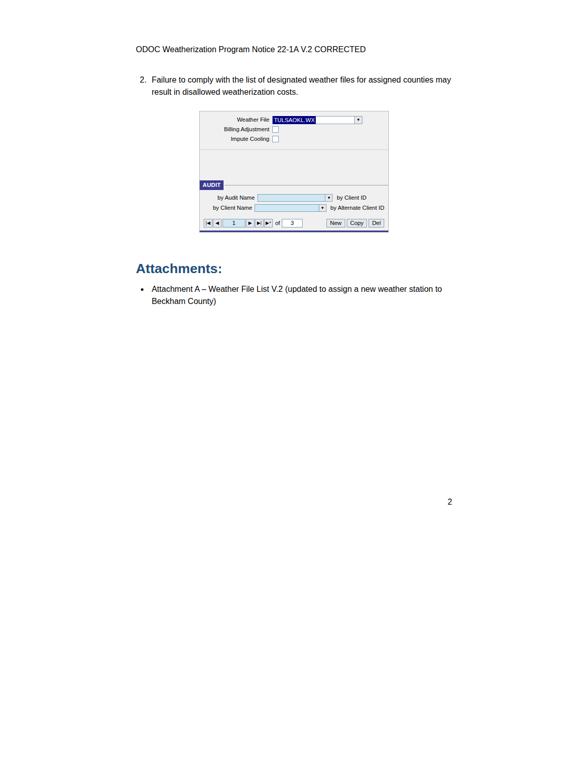ODOC Weatherization Program Notice 22-1A V.2 CORRECTED
Failure to comply with the list of designated weather files for assigned counties may result in disallowed weatherization costs.
Weather File
TULSAOKL.WX ▼
Billing Adjustment
Impute Cooling
AUDIT
by Audit Name
▼
by Client ID
by Client Name
▼
by Alternate Client ID
|◀ ◀ 1 ▶ ▶| ▶* of 3 New Copy Del
Attachments:
Attachment A – Weather File List V.2 (updated to assign a new weather station to Beckham County)
2